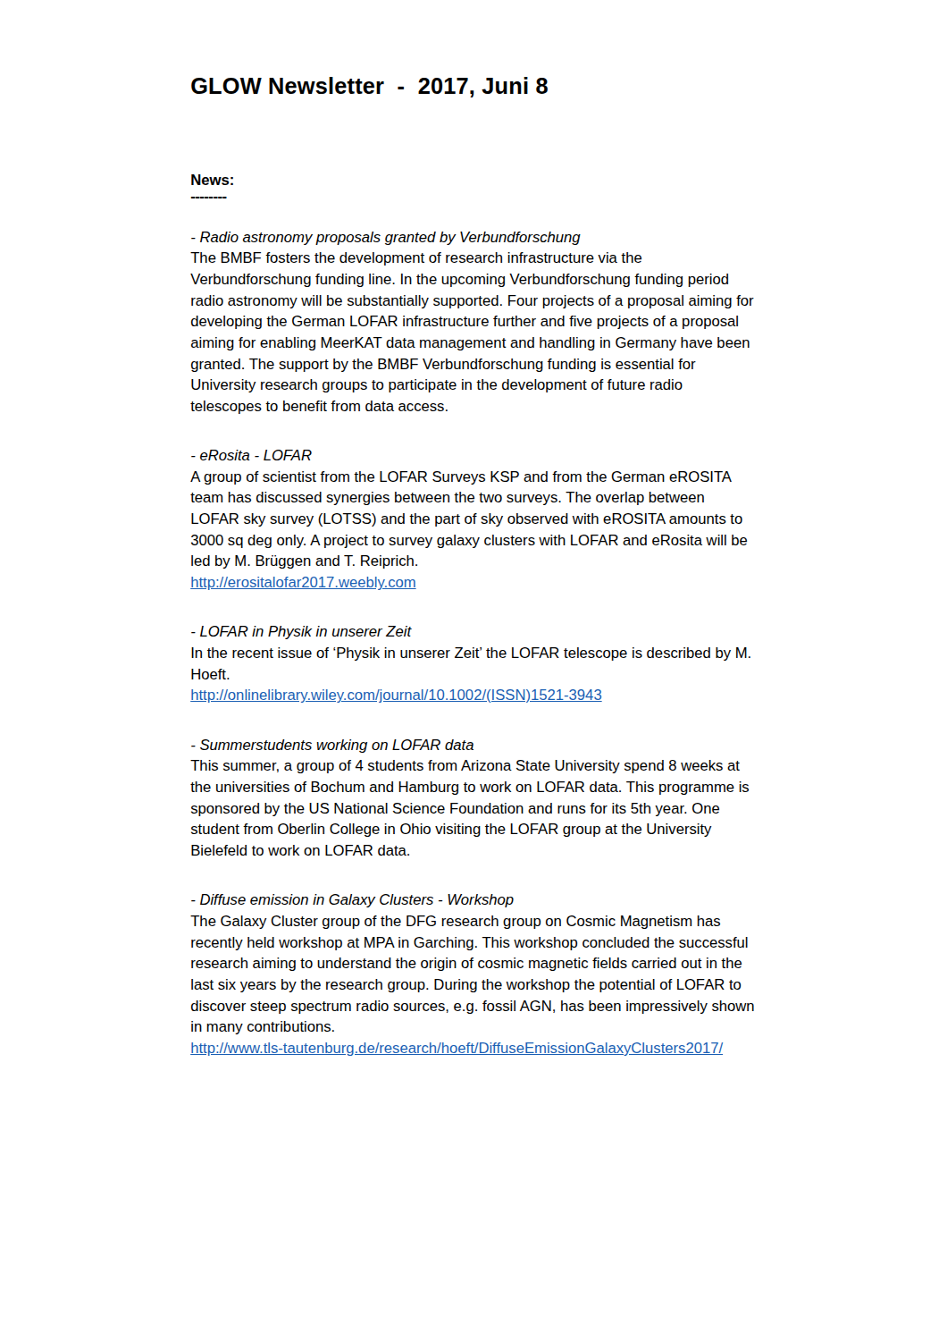GLOW Newsletter - 2017, Juni 8
News:
--------
- Radio astronomy proposals granted by Verbundforschung
The BMBF fosters the development of research infrastructure via the Verbundforschung funding line. In the upcoming Verbundforschung funding period radio astronomy will be substantially supported. Four projects of a proposal aiming for developing the German LOFAR infrastructure further and five projects of a proposal aiming for enabling MeerKAT data management and handling in Germany have been granted. The support by the BMBF Verbundforschung funding is essential for University research groups to participate in the development of future radio telescopes to benefit from data access.
- eRosita - LOFAR
A group of scientist from the LOFAR Surveys KSP and from the German eROSITA team has discussed synergies between the two surveys. The overlap between LOFAR sky survey (LOTSS) and the part of sky observed with eROSITA amounts to 3000 sq deg only. A project to survey galaxy clusters with LOFAR and eRosita will be led by M. Brüggen and T. Reiprich.
http://erositalofar2017.weebly.com
- LOFAR in Physik in unserer Zeit
In the recent issue of ‘Physik in unserer Zeit’ the LOFAR telescope is described by M. Hoeft.
http://onlinelibrary.wiley.com/journal/10.1002/(ISSN)1521-3943
- Summerstudents working on LOFAR data
This summer, a group of 4 students from Arizona State University spend 8 weeks at the universities of Bochum and Hamburg to work on LOFAR data. This programme is sponsored by the US National Science Foundation and runs for its 5th year. One student from Oberlin College in Ohio visiting the LOFAR group at the University Bielefeld to work on LOFAR data.
- Diffuse emission in Galaxy Clusters - Workshop
The Galaxy Cluster group of the DFG research group on Cosmic Magnetism has recently held workshop at MPA in Garching. This workshop concluded the successful research aiming to understand the origin of cosmic magnetic fields carried out in the last six years by the research group. During the workshop the potential of LOFAR to discover steep spectrum radio sources, e.g. fossil AGN, has been impressively shown in many contributions.
http://www.tls-tautenburg.de/research/hoeft/DiffuseEmissionGalaxyClusters2017/